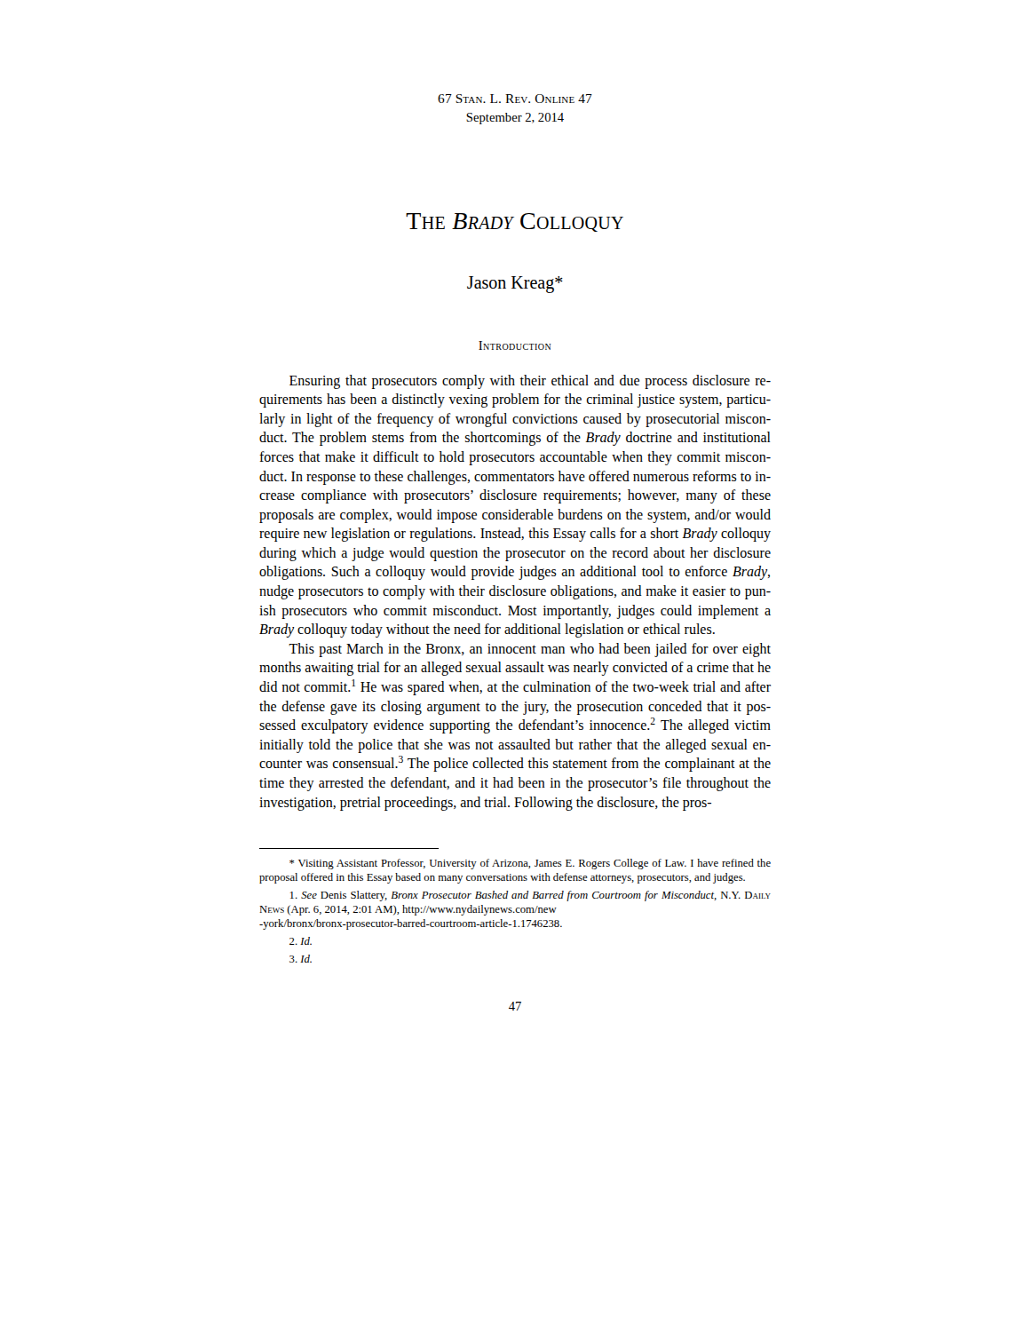67 Stan. L. Rev. Online 47
September 2, 2014
The Brady Colloquy
Jason Kreag*
Introduction
Ensuring that prosecutors comply with their ethical and due process disclosure requirements has been a distinctly vexing problem for the criminal justice system, particularly in light of the frequency of wrongful convictions caused by prosecutorial misconduct. The problem stems from the shortcomings of the Brady doctrine and institutional forces that make it difficult to hold prosecutors accountable when they commit misconduct. In response to these challenges, commentators have offered numerous reforms to increase compliance with prosecutors’ disclosure requirements; however, many of these proposals are complex, would impose considerable burdens on the system, and/or would require new legislation or regulations. Instead, this Essay calls for a short Brady colloquy during which a judge would question the prosecutor on the record about her disclosure obligations. Such a colloquy would provide judges an additional tool to enforce Brady, nudge prosecutors to comply with their disclosure obligations, and make it easier to punish prosecutors who commit misconduct. Most importantly, judges could implement a Brady colloquy today without the need for additional legislation or ethical rules.
This past March in the Bronx, an innocent man who had been jailed for over eight months awaiting trial for an alleged sexual assault was nearly convicted of a crime that he did not commit.1 He was spared when, at the culmination of the two-week trial and after the defense gave its closing argument to the jury, the prosecution conceded that it possessed exculpatory evidence supporting the defendant’s innocence.2 The alleged victim initially told the police that she was not assaulted but rather that the alleged sexual encounter was consensual.3 The police collected this statement from the complainant at the time they arrested the defendant, and it had been in the prosecutor’s file throughout the investigation, pretrial proceedings, and trial. Following the disclosure, the pros-
* Visiting Assistant Professor, University of Arizona, James E. Rogers College of Law. I have refined the proposal offered in this Essay based on many conversations with defense attorneys, prosecutors, and judges.
1. See Denis Slattery, Bronx Prosecutor Bashed and Barred from Courtroom for Misconduct, N.Y. Daily News (Apr. 6, 2014, 2:01 AM), http://www.nydailynews.com/new
-york/bronx/bronx-prosecutor-barred-courtroom-article-1.1746238.
2. Id.
3. Id.
47